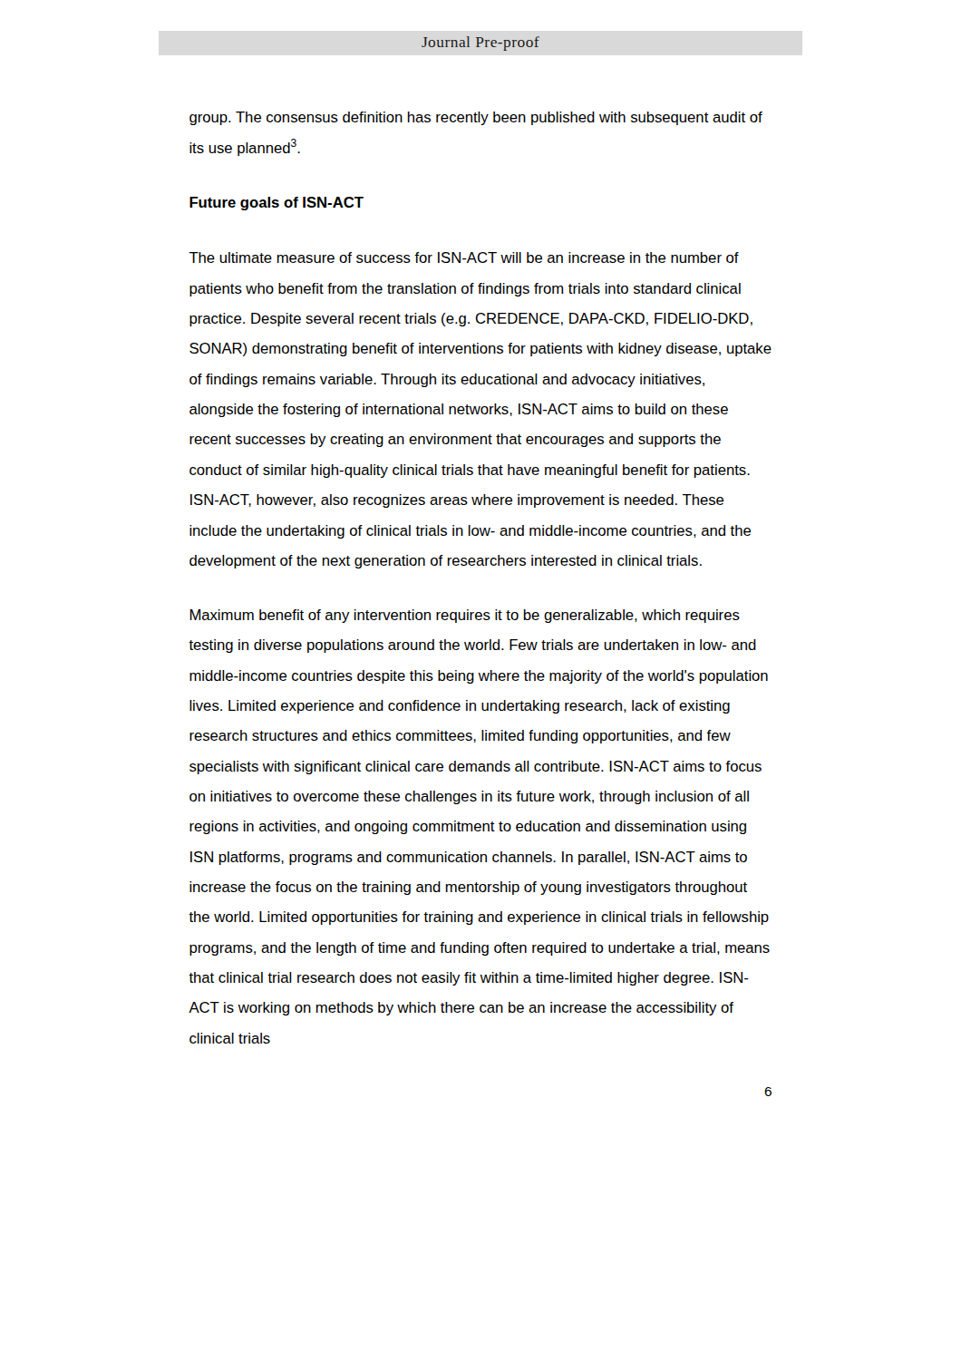Journal Pre-proof
group. The consensus definition has recently been published with subsequent audit of its use planned3.
Future goals of ISN-ACT
The ultimate measure of success for ISN-ACT will be an increase in the number of patients who benefit from the translation of findings from trials into standard clinical practice. Despite several recent trials (e.g. CREDENCE, DAPA-CKD, FIDELIO-DKD, SONAR) demonstrating benefit of interventions for patients with kidney disease, uptake of findings remains variable. Through its educational and advocacy initiatives, alongside the fostering of international networks, ISN-ACT aims to build on these recent successes by creating an environment that encourages and supports the conduct of similar high-quality clinical trials that have meaningful benefit for patients. ISN-ACT, however, also recognizes areas where improvement is needed. These include the undertaking of clinical trials in low- and middle-income countries, and the development of the next generation of researchers interested in clinical trials.
Maximum benefit of any intervention requires it to be generalizable, which requires testing in diverse populations around the world. Few trials are undertaken in low- and middle-income countries despite this being where the majority of the world's population lives. Limited experience and confidence in undertaking research, lack of existing research structures and ethics committees, limited funding opportunities, and few specialists with significant clinical care demands all contribute. ISN-ACT aims to focus on initiatives to overcome these challenges in its future work, through inclusion of all regions in activities, and ongoing commitment to education and dissemination using ISN platforms, programs and communication channels. In parallel, ISN-ACT aims to increase the focus on the training and mentorship of young investigators throughout the world. Limited opportunities for training and experience in clinical trials in fellowship programs, and the length of time and funding often required to undertake a trial, means that clinical trial research does not easily fit within a time-limited higher degree. ISN-ACT is working on methods by which there can be an increase the accessibility of clinical trials
6